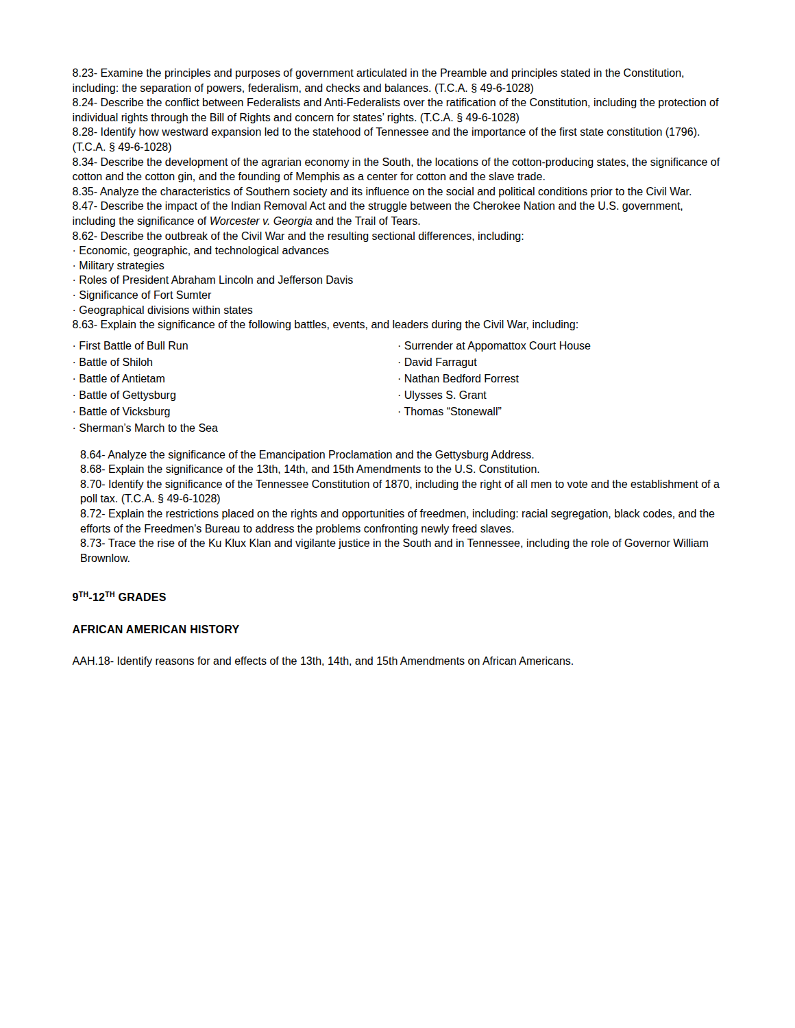8.23- Examine the principles and purposes of government articulated in the Preamble and principles stated in the Constitution, including: the separation of powers, federalism, and checks and balances. (T.C.A. § 49-6-1028)
8.24- Describe the conflict between Federalists and Anti-Federalists over the ratification of the Constitution, including the protection of individual rights through the Bill of Rights and concern for states’ rights. (T.C.A. § 49-6-1028)
8.28- Identify how westward expansion led to the statehood of Tennessee and the importance of the first state constitution (1796). (T.C.A. § 49-6-1028)
8.34- Describe the development of the agrarian economy in the South, the locations of the cotton-producing states, the significance of cotton and the cotton gin, and the founding of Memphis as a center for cotton and the slave trade.
8.35- Analyze the characteristics of Southern society and its influence on the social and political conditions prior to the Civil War.
8.47- Describe the impact of the Indian Removal Act and the struggle between the Cherokee Nation and the U.S. government, including the significance of Worcester v. Georgia and the Trail of Tears.
8.62- Describe the outbreak of the Civil War and the resulting sectional differences, including:
· Economic, geographic, and technological advances
· Military strategies
· Roles of President Abraham Lincoln and Jefferson Davis
· Significance of Fort Sumter
· Geographical divisions within states
8.63- Explain the significance of the following battles, events, and leaders during the Civil War, including:
| · First Battle of Bull Run | · Surrender at Appomattox Court House |
| · Battle of Shiloh | · David Farragut |
| · Battle of Antietam | · Nathan Bedford Forrest |
| · Battle of Gettysburg | · Ulysses S. Grant |
| · Battle of Vicksburg | · Thomas “Stonewall” |
| · Sherman’s March to the Sea | |
8.64- Analyze the significance of the Emancipation Proclamation and the Gettysburg Address.
8.68- Explain the significance of the 13th, 14th, and 15th Amendments to the U.S. Constitution.
8.70- Identify the significance of the Tennessee Constitution of 1870, including the right of all men to vote and the establishment of a poll tax. (T.C.A. § 49-6-1028)
8.72- Explain the restrictions placed on the rights and opportunities of freedmen, including: racial segregation, black codes, and the efforts of the Freedmen's Bureau to address the problems confronting newly freed slaves.
8.73- Trace the rise of the Ku Klux Klan and vigilante justice in the South and in Tennessee, including the role of Governor William Brownlow.
9TH-12TH GRADES
AFRICAN AMERICAN HISTORY
AAH.18- Identify reasons for and effects of the 13th, 14th, and 15th Amendments on African Americans.